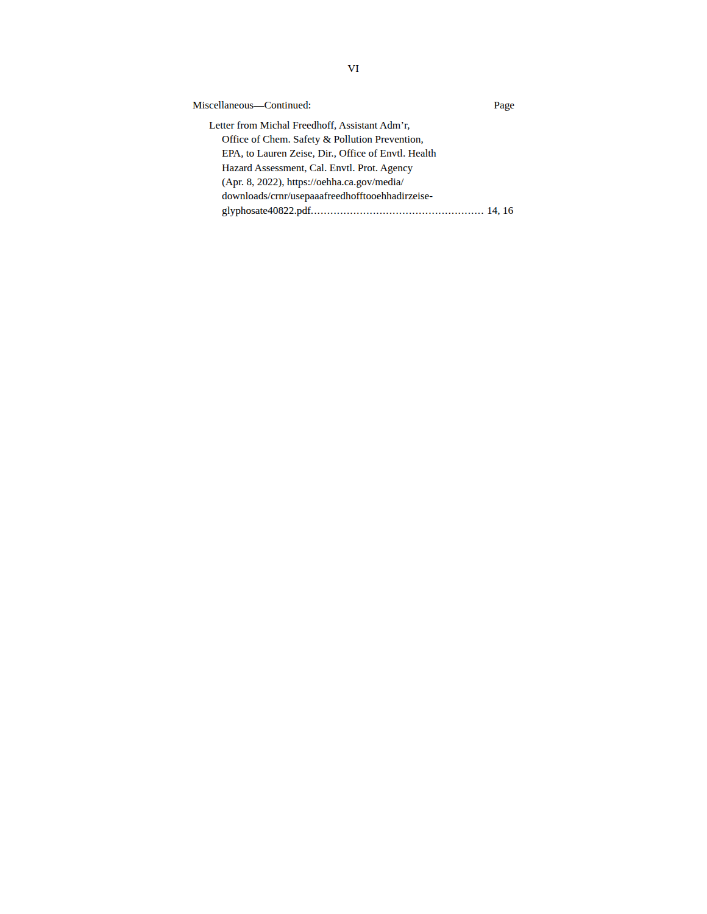VI
Miscellaneous—Continued: Page
Letter from Michal Freedhoff, Assistant Adm’r,
Office of Chem. Safety & Pollution Prevention,
EPA, to Lauren Zeise, Dir., Office of Envtl. Health
Hazard Assessment, Cal. Envtl. Prot. Agency
(Apr. 8, 2022), https://oehha.ca.gov/media/
downloads/crnr/usepaaafreedhofftooehhadirzeise-
glyphosate40822.pdf..................................................... 14, 16